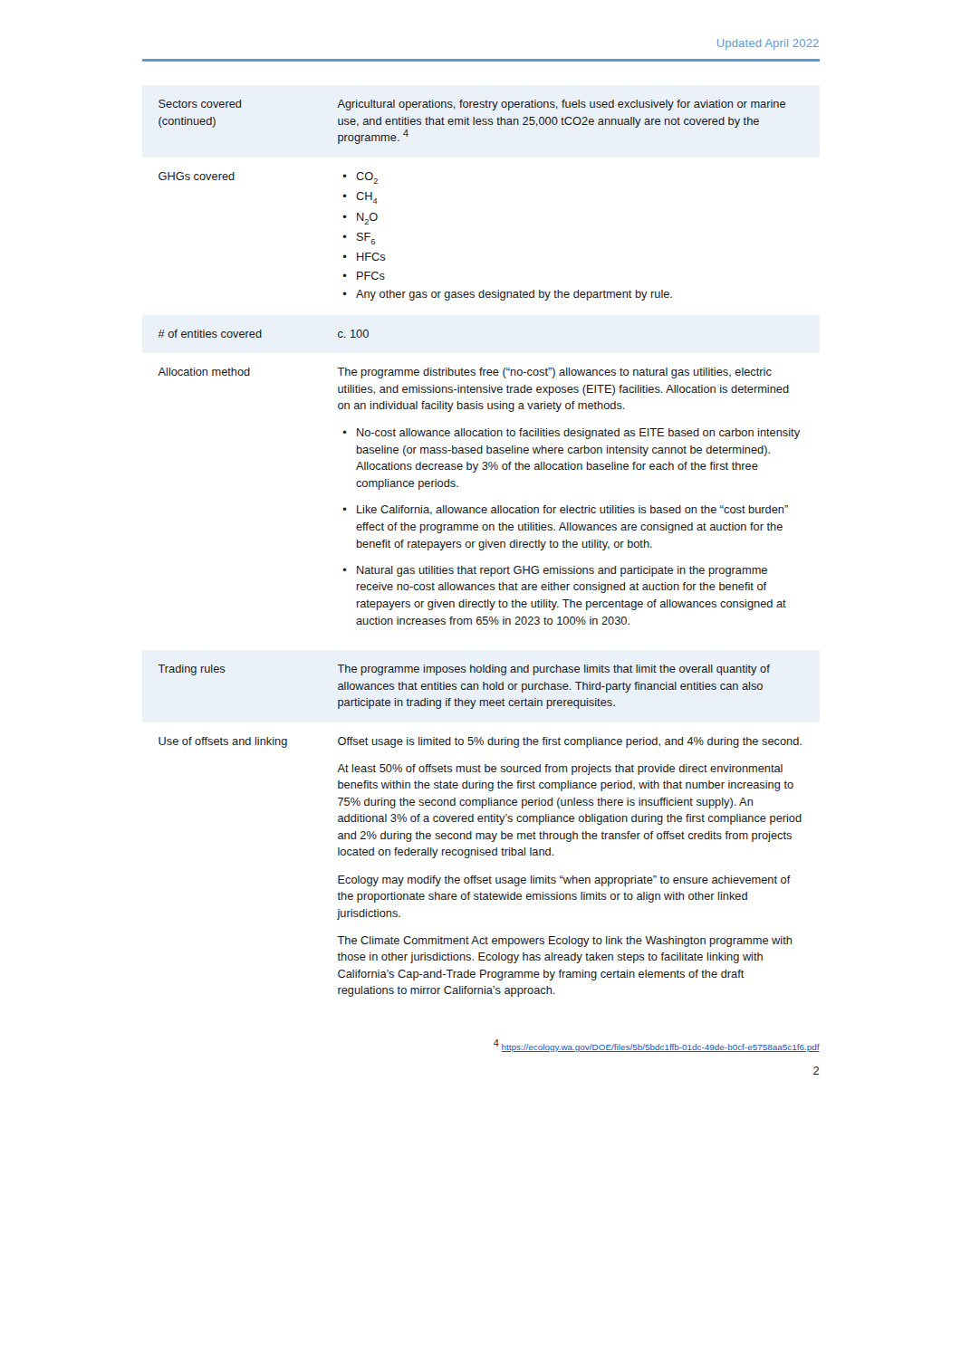Updated April 2022
| Sectors covered (continued) | Agricultural operations, forestry operations, fuels used exclusively for aviation or marine use, and entities that emit less than 25,000 tCO2e annually are not covered by the programme. 4 |
| GHGs covered | CO 2 CH 4 N 2 O SF 6 HFCs PFCs Any other gas or gases designated by the department by rule. |
| # of entities covered | c. 100 |
| Allocation method | The programme distributes free (“no-cost”) allowances to natural gas utilities, electric utilities, and emissions-intensive trade exposes (EITE) facilities. Allocation is determined on an individual facility basis using a variety of methods. No-cost allowance allocation to facilities designated as EITE based on carbon intensity baseline (or mass-based baseline where carbon intensity cannot be determined). Allocations decrease by 3% of the allocation baseline for each of the first three compliance periods. Like California, allowance allocation for electric utilities is based on the “cost burden” effect of the programme on the utilities. Allowances are consigned at auction for the benefit of ratepayers or given directly to the utility, or both. Natural gas utilities that report GHG emissions and participate in the programme receive no-cost allowances that are either consigned at auction for the benefit of ratepayers or given directly to the utility. The percentage of allowances consigned at auction increases from 65% in 2023 to 100% in 2030. |
| Trading rules | The programme imposes holding and purchase limits that limit the overall quantity of allowances that entities can hold or purchase. Third-party financial entities can also participate in trading if they meet certain prerequisites. |
| Use of offsets and linking | Offset usage is limited to 5% during the first compliance period, and 4% during the second. At least 50% of offsets must be sourced from projects that provide direct environmental benefits within the state during the first compliance period, with that number increasing to 75% during the second compliance period (unless there is insufficient supply). An additional 3% of a covered entity’s compliance obligation during the first compliance period and 2% during the second may be met through the transfer of offset credits from projects located on federally recognised tribal land. Ecology may modify the offset usage limits “when appropriate” to ensure achievement of the proportionate share of statewide emissions limits or to align with other linked jurisdictions. The Climate Commitment Act empowers Ecology to link the Washington programme with those in other jurisdictions. Ecology has already taken steps to facilitate linking with California’s Cap-and-Trade Programme by framing certain elements of the draft regulations to mirror California’s approach. |
4 https://ecology.wa.gov/DOE/files/5b/5bdc1ffb-01dc-49de-b0cf-e5758aa5c1f6.pdf
2